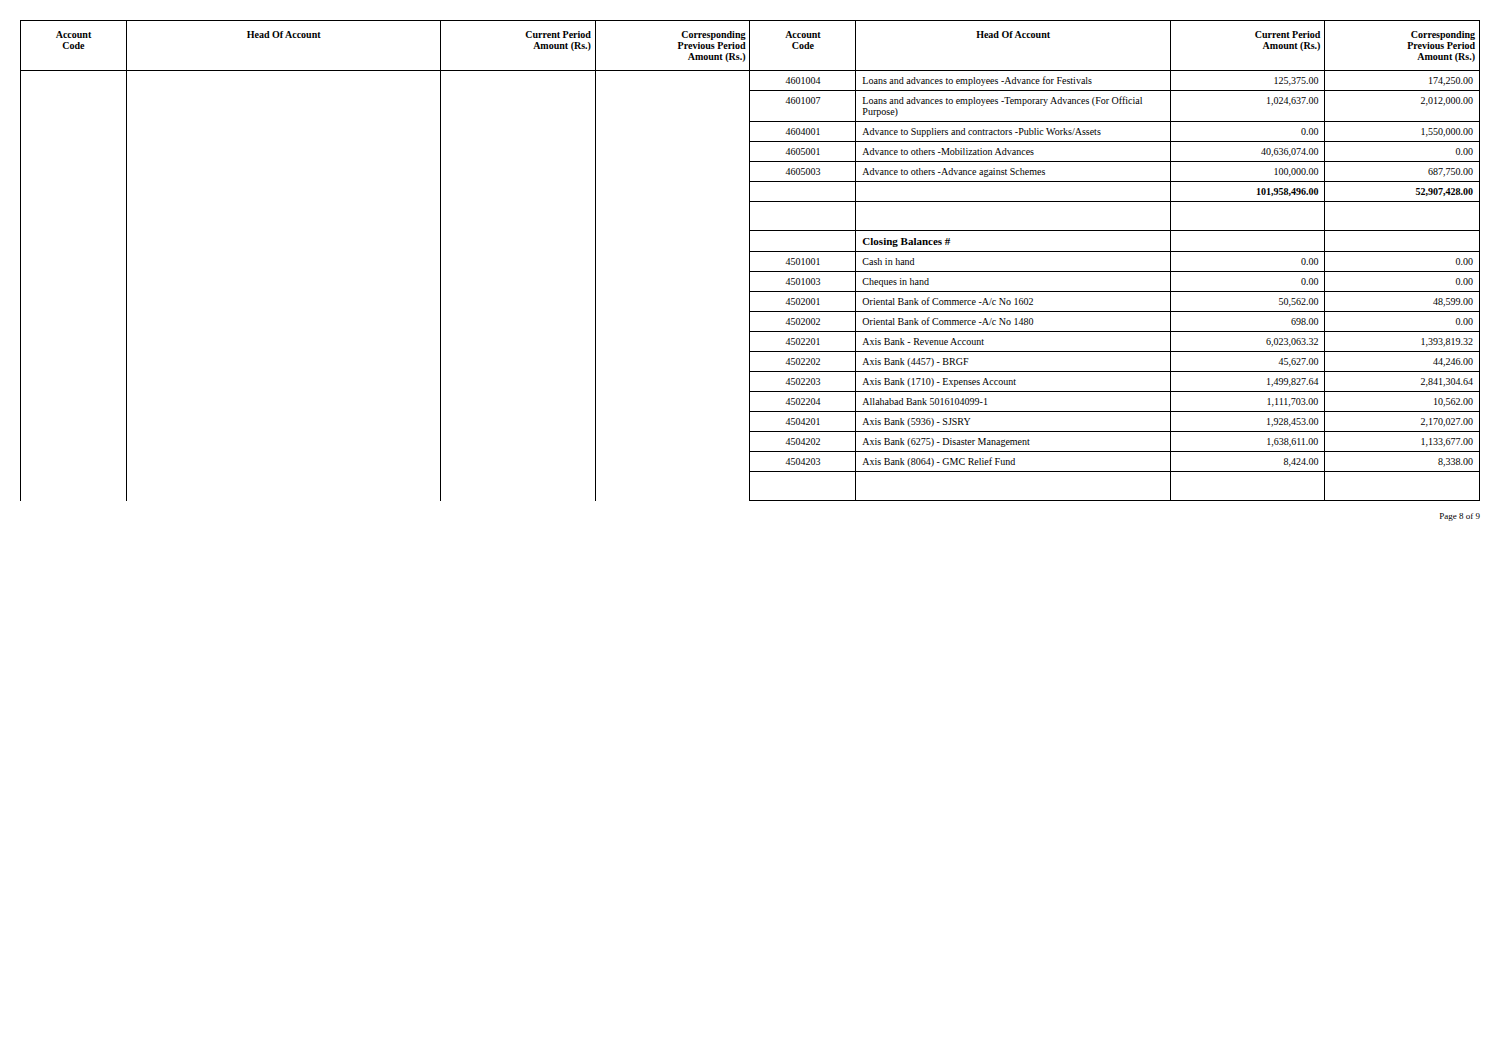| Account Code | Head Of Account | Current Period Amount (Rs.) | Corresponding Previous Period Amount (Rs.) | Account Code | Head Of Account | Current Period Amount (Rs.) | Corresponding Previous Period Amount (Rs.) |
| --- | --- | --- | --- | --- | --- | --- | --- |
| | | | | 4601004 | Loans and advances to employees -Advance for Festivals | 125,375.00 | 174,250.00 |
| | | | | 4601007 | Loans and advances to employees -Temporary Advances (For Official Purpose) | 1,024,637.00 | 2,012,000.00 |
| | | | | 4604001 | Advance to Suppliers and contractors -Public Works/Assets | 0.00 | 1,550,000.00 |
| | | | | 4605001 | Advance to others -Mobilization Advances | 40,636,074.00 | 0.00 |
| | | | | 4605003 | Advance to others -Advance against Schemes | 100,000.00 | 687,750.00 |
| | | | | | | 101,958,496.00 | 52,907,428.00 |
| | | | | | Closing Balances # | | |
| | | | | 4501001 | Cash in hand | 0.00 | 0.00 |
| | | | | 4501003 | Cheques in hand | 0.00 | 0.00 |
| | | | | 4502001 | Oriental Bank of Commerce -A/c No 1602 | 50,562.00 | 48,599.00 |
| | | | | 4502002 | Oriental Bank of Commerce -A/c No 1480 | 698.00 | 0.00 |
| | | | | 4502201 | Axis Bank - Revenue Account | 6,023,063.32 | 1,393,819.32 |
| | | | | 4502202 | Axis Bank (4457) - BRGF | 45,627.00 | 44,246.00 |
| | | | | 4502203 | Axis Bank (1710) - Expenses Account | 1,499,827.64 | 2,841,304.64 |
| | | | | 4502204 | Allahabad Bank 5016104099-1 | 1,111,703.00 | 10,562.00 |
| | | | | 4504201 | Axis Bank (5936) - SJSRY | 1,928,453.00 | 2,170,027.00 |
| | | | | 4504202 | Axis Bank (6275) - Disaster Management | 1,638,611.00 | 1,133,677.00 |
| | | | | 4504203 | Axis Bank (8064) - GMC Relief Fund | 8,424.00 | 8,338.00 |
Page 8 of 9